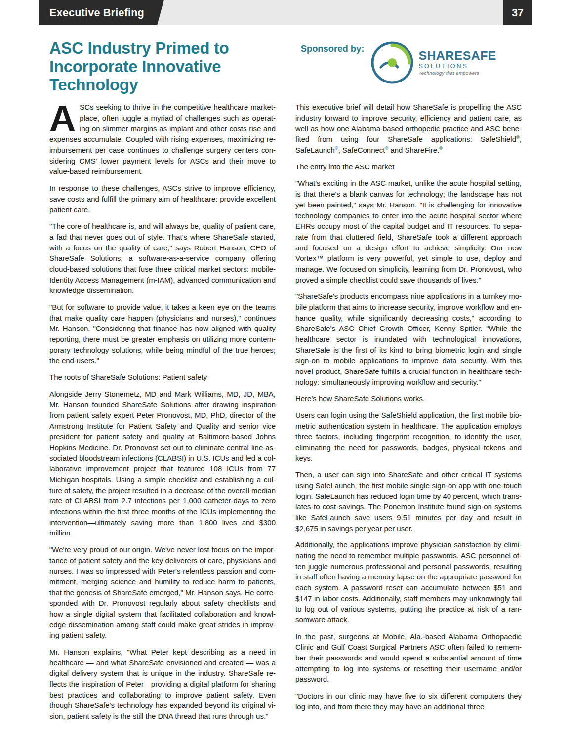Executive Briefing
37
ASC Industry Primed to Incorporate Innovative Technology
Sponsored by:
SHARESAFE
SOLUTIONS
Technology that empowers
ASCs seeking to thrive in the competitive healthcare marketplace, often juggle a myriad of challenges such as operating on slimmer margins as implant and other costs rise and expenses accumulate. Coupled with rising expenses, maximizing reimbursement per case continues to challenge surgery centers considering CMS' lower payment levels for ASCs and their move to value-based reimbursement.
In response to these challenges, ASCs strive to improve efficiency, save costs and fulfill the primary aim of healthcare: provide excellent patient care.
"The core of healthcare is, and will always be, quality of patient care, a fad that never goes out of style. That's where ShareSafe started, with a focus on the quality of care," says Robert Hanson, CEO of ShareSafe Solutions, a software-as-a-service company offering cloud-based solutions that fuse three critical market sectors: mobile-Identity Access Management (m-IAM), advanced communication and knowledge dissemination.
"But for software to provide value, it takes a keen eye on the teams that make quality care happen (physicians and nurses)," continues Mr. Hanson. "Considering that finance has now aligned with quality reporting, there must be greater emphasis on utilizing more contemporary technology solutions, while being mindful of the true heroes; the end-users."
The roots of ShareSafe Solutions: Patient safety
Alongside Jerry Stonemetz, MD and Mark Williams, MD, JD, MBA, Mr. Hanson founded ShareSafe Solutions after drawing inspiration from patient safety expert Peter Pronovost, MD, PhD, director of the Armstrong Institute for Patient Safety and Quality and senior vice president for patient safety and quality at Baltimore-based Johns Hopkins Medicine. Dr. Pronovost set out to eliminate central line-associated bloodstream infections (CLABSI) in U.S. ICUs and led a collaborative improvement project that featured 108 ICUs from 77 Michigan hospitals. Using a simple checklist and establishing a culture of safety, the project resulted in a decrease of the overall median rate of CLABSI from 2.7 infections per 1,000 catheter-days to zero infections within the first three months of the ICUs implementing the intervention—ultimately saving more than 1,800 lives and $300 million.
"We're very proud of our origin. We've never lost focus on the importance of patient safety and the key deliverers of care, physicians and nurses. I was so impressed with Peter's relentless passion and commitment, merging science and humility to reduce harm to patients, that the genesis of ShareSafe emerged," Mr. Hanson says. He corresponded with Dr. Pronovost regularly about safety checklists and how a single digital system that facilitated collaboration and knowledge dissemination among staff could make great strides in improving patient safety.
Mr. Hanson explains, "What Peter kept describing as a need in healthcare — and what ShareSafe envisioned and created — was a digital delivery system that is unique in the industry. ShareSafe reflects the inspiration of Peter—providing a digital platform for sharing best practices and collaborating to improve patient safety. Even though ShareSafe's technology has expanded beyond its original vision, patient safety is the still the DNA thread that runs through us."
This executive brief will detail how ShareSafe is propelling the ASC industry forward to improve security, efficiency and patient care, as well as how one Alabama-based orthopedic practice and ASC benefited from using four ShareSafe applications: SafeShield®, SafeLaunch®, SafeConnect® and ShareFire.®
The entry into the ASC market
"What's exciting in the ASC market, unlike the acute hospital setting, is that there's a blank canvas for technology; the landscape has not yet been painted," says Mr. Hanson. "It is challenging for innovative technology companies to enter into the acute hospital sector where EHRs occupy most of the capital budget and IT resources. To separate from that cluttered field, ShareSafe took a different approach and focused on a design effort to achieve simplicity. Our new Vortex™ platform is very powerful, yet simple to use, deploy and manage. We focused on simplicity, learning from Dr. Pronovost, who proved a simple checklist could save thousands of lives."
"ShareSafe's products encompass nine applications in a turnkey mobile platform that aims to increase security, improve workflow and enhance quality, while significantly decreasing costs," according to ShareSafe's ASC Chief Growth Officer, Kenny Spitler. "While the healthcare sector is inundated with technological innovations, ShareSafe is the first of its kind to bring biometric login and single sign-on to mobile applications to improve data security. With this novel product, ShareSafe fulfills a crucial function in healthcare technology: simultaneously improving workflow and security."
Here's how ShareSafe Solutions works.
Users can login using the SafeShield application, the first mobile biometric authentication system in healthcare. The application employs three factors, including fingerprint recognition, to identify the user, eliminating the need for passwords, badges, physical tokens and keys.
Then, a user can sign into ShareSafe and other critical IT systems using SafeLaunch, the first mobile single sign-on app with one-touch login. SafeLaunch has reduced login time by 40 percent, which translates to cost savings. The Ponemon Institute found sign-on systems like SafeLaunch save users 9.51 minutes per day and result in $2,675 in savings per year per user.
Additionally, the applications improve physician satisfaction by eliminating the need to remember multiple passwords. ASC personnel often juggle numerous professional and personal passwords, resulting in staff often having a memory lapse on the appropriate password for each system. A password reset can accumulate between $51 and $147 in labor costs. Additionally, staff members may unknowingly fail to log out of various systems, putting the practice at risk of a ransomware attack.
In the past, surgeons at Mobile, Ala.-based Alabama Orthopaedic Clinic and Gulf Coast Surgical Partners ASC often failed to remember their passwords and would spend a substantial amount of time attempting to log into systems or resetting their username and/or password.
"Doctors in our clinic may have five to six different computers they log into, and from there they may have an additional three